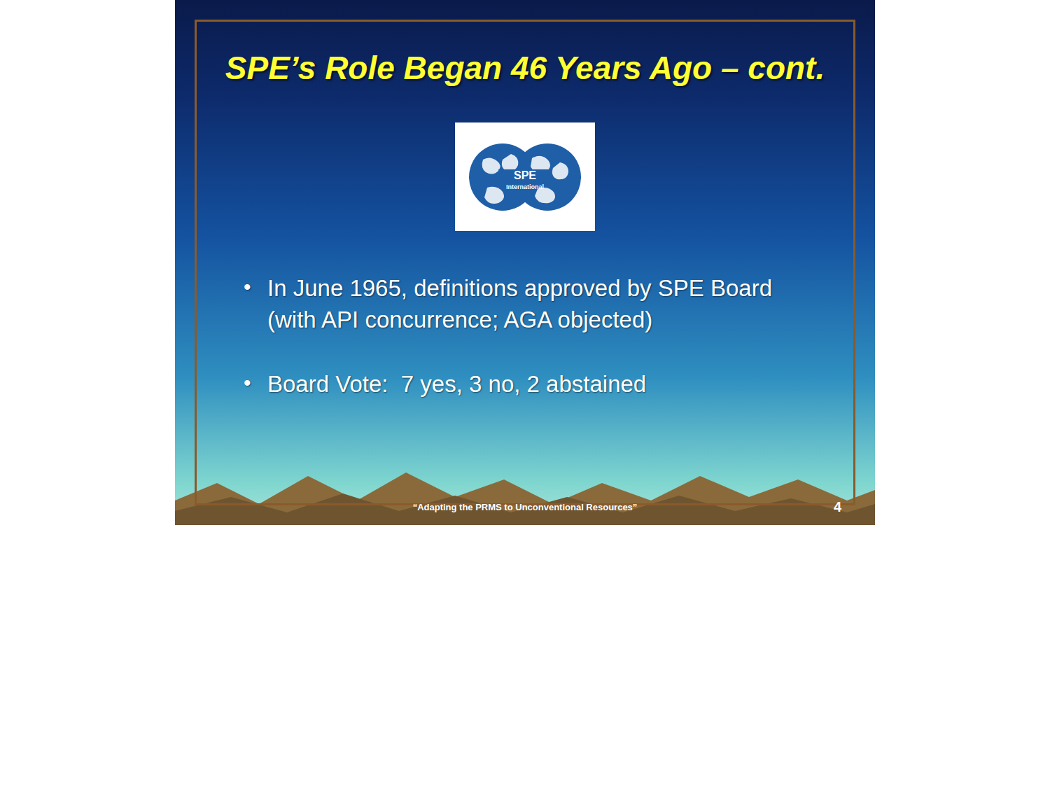SPE’s Role Began 46 Years Ago – cont.
SPE International
In June 1965, definitions approved by SPE Board (with API concurrence; AGA objected)
Board Vote: 7 yes, 3 no, 2 abstained
“Adapting the PRMS to Unconventional Resources”
4